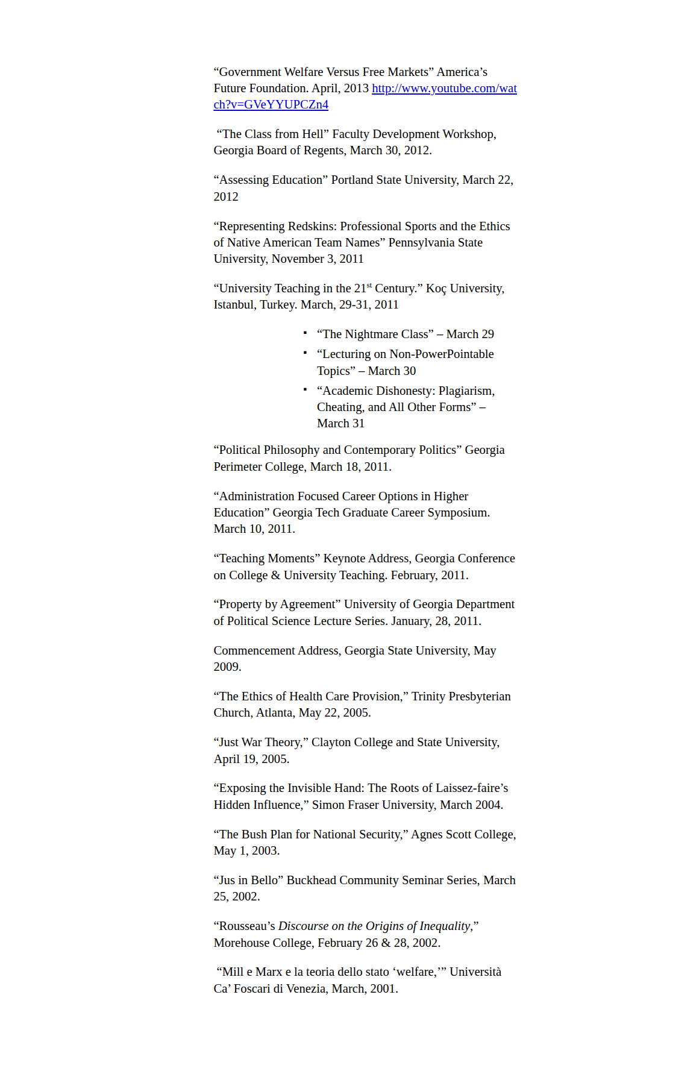“Government Welfare Versus Free Markets” America’s Future Foundation. April, 2013 http://www.youtube.com/watch?v=GVeYYUPCZn4
“The Class from Hell” Faculty Development Workshop, Georgia Board of Regents, March 30, 2012.
“Assessing Education” Portland State University, March 22, 2012
“Representing Redskins: Professional Sports and the Ethics of Native American Team Names” Pennsylvania State University, November 3, 2011
“University Teaching in the 21st Century.” Koç University, Istanbul, Turkey. March, 29-31, 2011
“The Nightmare Class” – March 29
“Lecturing on Non-PowerPointable Topics” – March 30
“Academic Dishonesty: Plagiarism, Cheating, and All Other Forms” – March 31
“Political Philosophy and Contemporary Politics” Georgia Perimeter College, March 18, 2011.
“Administration Focused Career Options in Higher Education” Georgia Tech Graduate Career Symposium. March 10, 2011.
“Teaching Moments” Keynote Address, Georgia Conference on College & University Teaching. February, 2011.
“Property by Agreement” University of Georgia Department of Political Science Lecture Series. January, 28, 2011.
Commencement Address, Georgia State University, May 2009.
“The Ethics of Health Care Provision,” Trinity Presbyterian Church, Atlanta, May 22, 2005.
“Just War Theory,” Clayton College and State University, April 19, 2005.
“Exposing the Invisible Hand: The Roots of Laissez-faire’s Hidden Influence,” Simon Fraser University, March 2004.
“The Bush Plan for National Security,” Agnes Scott College, May 1, 2003.
“Jus in Bello” Buckhead Community Seminar Series, March 25, 2002.
“Rousseau’s Discourse on the Origins of Inequality,” Morehouse College, February 26 & 28, 2002.
“Mill e Marx e la teoria dello stato ‘welfare,’” Università Ca’ Foscari di Venezia, March, 2001.